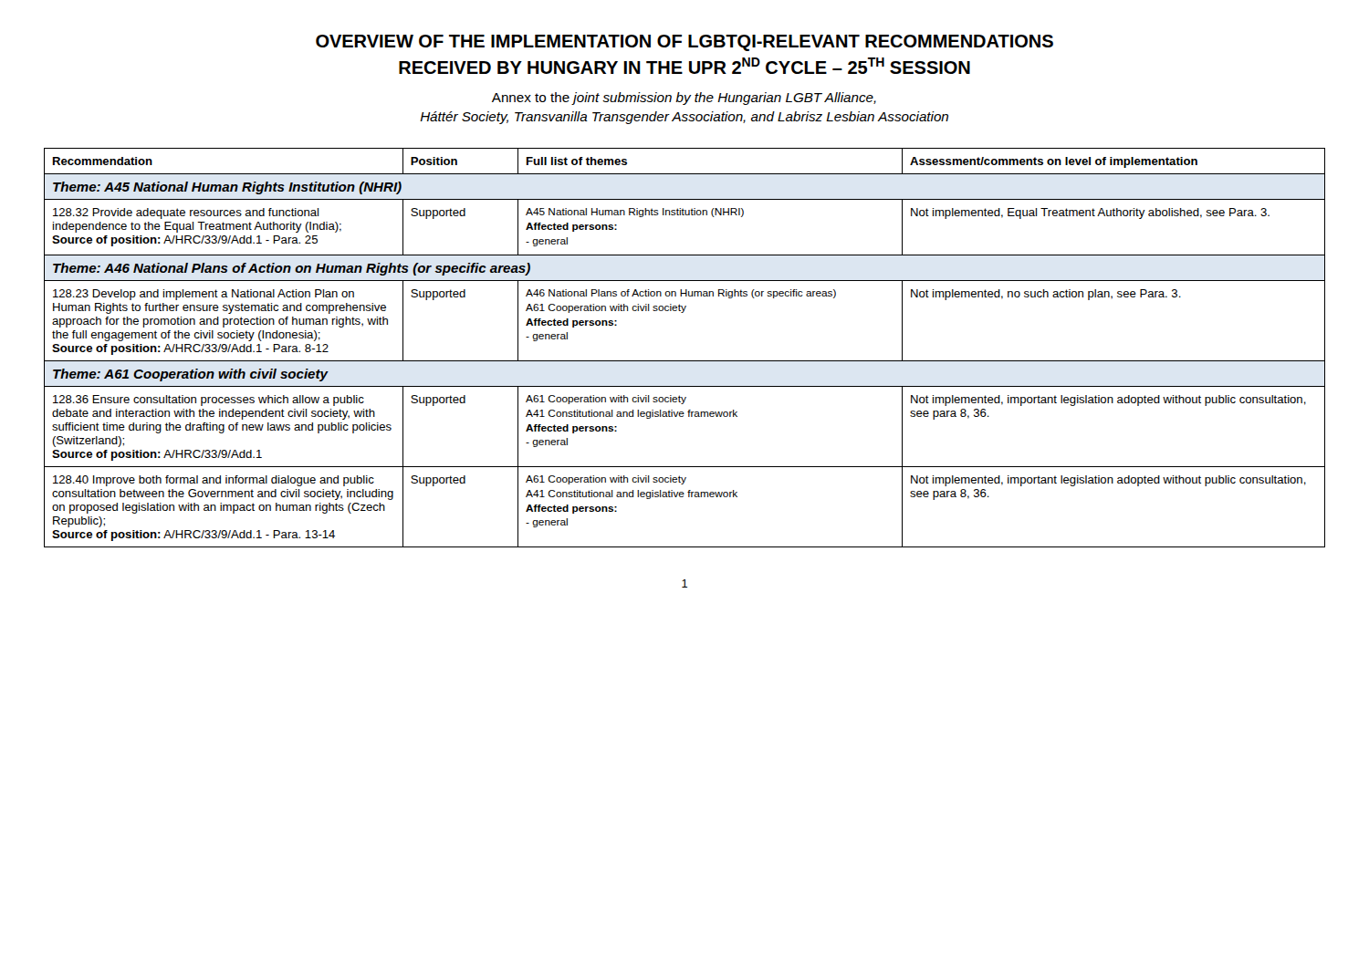Overview of the Implementation of LGBTQI-Relevant Recommendations
Received by Hungary in the UPR 2nd Cycle – 25th Session
Annex to the joint submission by the Hungarian LGBT Alliance,
Háttér Society, Transvanilla Transgender Association, and Labrisz Lesbian Association
| Recommendation | Position | Full list of themes | Assessment/comments on level of implementation |
| --- | --- | --- | --- |
| Theme: A45 National Human Rights Institution (NHRI) |
| 128.32 Provide adequate resources and functional independence to the Equal Treatment Authority (India); Source of position: A/HRC/33/9/Add.1 - Para. 25 | Supported | A45 National Human Rights Institution (NHRI) Affected persons: - general | Not implemented, Equal Treatment Authority abolished, see Para. 3. |
| Theme: A46 National Plans of Action on Human Rights (or specific areas) |
| 128.23 Develop and implement a National Action Plan on Human Rights to further ensure systematic and comprehensive approach for the promotion and protection of human rights, with the full engagement of the civil society (Indonesia); Source of position: A/HRC/33/9/Add.1 - Para. 8-12 | Supported | A46 National Plans of Action on Human Rights (or specific areas) A61 Cooperation with civil society Affected persons: - general | Not implemented, no such action plan, see Para. 3. |
| Theme: A61 Cooperation with civil society |
| 128.36 Ensure consultation processes which allow a public debate and interaction with the independent civil society, with sufficient time during the drafting of new laws and public policies (Switzerland); Source of position: A/HRC/33/9/Add.1 | Supported | A61 Cooperation with civil society A41 Constitutional and legislative framework Affected persons: - general | Not implemented, important legislation adopted without public consultation, see para 8, 36. |
| 128.40 Improve both formal and informal dialogue and public consultation between the Government and civil society, including on proposed legislation with an impact on human rights (Czech Republic); Source of position: A/HRC/33/9/Add.1 - Para. 13-14 | Supported | A61 Cooperation with civil society A41 Constitutional and legislative framework Affected persons: - general | Not implemented, important legislation adopted without public consultation, see para 8, 36. |
1